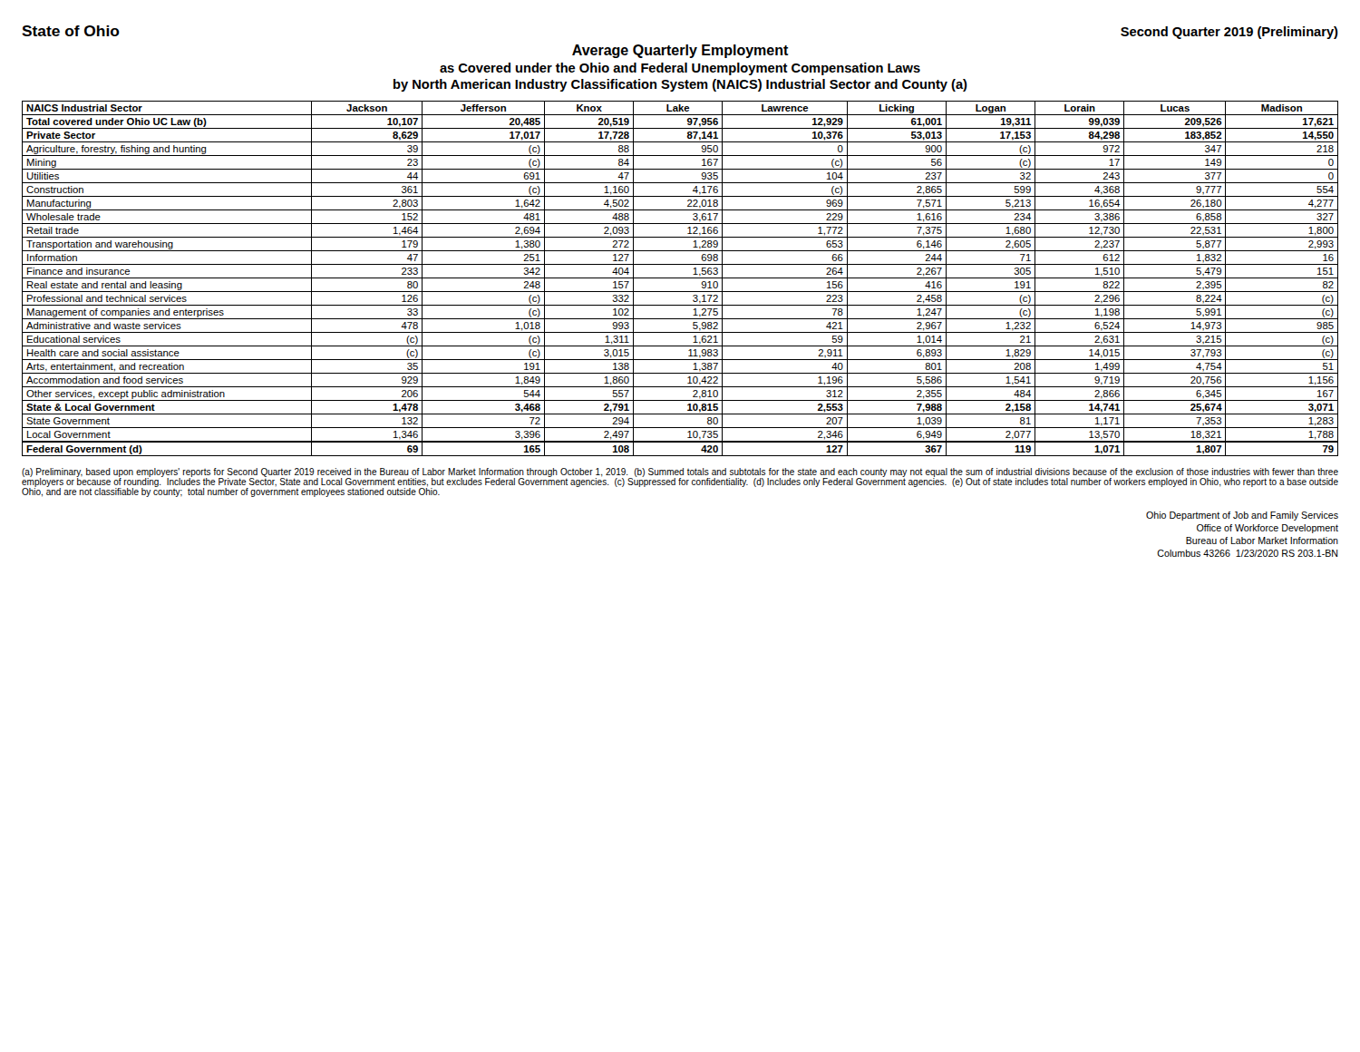State of Ohio Second Quarter 2019 (Preliminary)
Average Quarterly Employment
as Covered under the Ohio and Federal Unemployment Compensation Laws
by North American Industry Classification System (NAICS) Industrial Sector and County (a)
| NAICS Industrial Sector | Jackson | Jefferson | Knox | Lake | Lawrence | Licking | Logan | Lorain | Lucas | Madison |
| --- | --- | --- | --- | --- | --- | --- | --- | --- | --- | --- |
| Total covered under Ohio UC Law (b) | 10,107 | 20,485 | 20,519 | 97,956 | 12,929 | 61,001 | 19,311 | 99,039 | 209,526 | 17,621 |
| Private Sector | 8,629 | 17,017 | 17,728 | 87,141 | 10,376 | 53,013 | 17,153 | 84,298 | 183,852 | 14,550 |
| Agriculture, forestry, fishing and hunting | 39 | (c) | 88 | 950 | 0 | 900 | (c) | 972 | 347 | 218 |
| Mining | 23 | (c) | 84 | 167 | (c) | 56 | (c) | 17 | 149 | 0 |
| Utilities | 44 | 691 | 47 | 935 | 104 | 237 | 32 | 243 | 377 | 0 |
| Construction | 361 | (c) | 1,160 | 4,176 | (c) | 2,865 | 599 | 4,368 | 9,777 | 554 |
| Manufacturing | 2,803 | 1,642 | 4,502 | 22,018 | 969 | 7,571 | 5,213 | 16,654 | 26,180 | 4,277 |
| Wholesale trade | 152 | 481 | 488 | 3,617 | 229 | 1,616 | 234 | 3,386 | 6,858 | 327 |
| Retail trade | 1,464 | 2,694 | 2,093 | 12,166 | 1,772 | 7,375 | 1,680 | 12,730 | 22,531 | 1,800 |
| Transportation and warehousing | 179 | 1,380 | 272 | 1,289 | 653 | 6,146 | 2,605 | 2,237 | 5,877 | 2,993 |
| Information | 47 | 251 | 127 | 698 | 66 | 244 | 71 | 612 | 1,832 | 16 |
| Finance and insurance | 233 | 342 | 404 | 1,563 | 264 | 2,267 | 305 | 1,510 | 5,479 | 151 |
| Real estate and rental and leasing | 80 | 248 | 157 | 910 | 156 | 416 | 191 | 822 | 2,395 | 82 |
| Professional and technical services | 126 | (c) | 332 | 3,172 | 223 | 2,458 | (c) | 2,296 | 8,224 | (c) |
| Management of companies and enterprises | 33 | (c) | 102 | 1,275 | 78 | 1,247 | (c) | 1,198 | 5,991 | (c) |
| Administrative and waste services | 478 | 1,018 | 993 | 5,982 | 421 | 2,967 | 1,232 | 6,524 | 14,973 | 985 |
| Educational services | (c) | (c) | 1,311 | 1,621 | 59 | 1,014 | 21 | 2,631 | 3,215 | (c) |
| Health care and social assistance | (c) | (c) | 3,015 | 11,983 | 2,911 | 6,893 | 1,829 | 14,015 | 37,793 | (c) |
| Arts, entertainment, and recreation | 35 | 191 | 138 | 1,387 | 40 | 801 | 208 | 1,499 | 4,754 | 51 |
| Accommodation and food services | 929 | 1,849 | 1,860 | 10,422 | 1,196 | 5,586 | 1,541 | 9,719 | 20,756 | 1,156 |
| Other services, except public administration | 206 | 544 | 557 | 2,810 | 312 | 2,355 | 484 | 2,866 | 6,345 | 167 |
| State & Local Government | 1,478 | 3,468 | 2,791 | 10,815 | 2,553 | 7,988 | 2,158 | 14,741 | 25,674 | 3,071 |
| State Government | 132 | 72 | 294 | 80 | 207 | 1,039 | 81 | 1,171 | 7,353 | 1,283 |
| Local Government | 1,346 | 3,396 | 2,497 | 10,735 | 2,346 | 6,949 | 2,077 | 13,570 | 18,321 | 1,788 |
| Federal Government (d) | 69 | 165 | 108 | 420 | 127 | 367 | 119 | 1,071 | 1,807 | 79 |
(a) Preliminary, based upon employers' reports for Second Quarter 2019 received in the Bureau of Labor Market Information through October 1, 2019. (b) Summed totals and subtotals for the state and each county may not equal the sum of industrial divisions because of the exclusion of those industries with fewer than three employers or because of rounding. Includes the Private Sector, State and Local Government entities, but excludes Federal Government agencies. (c) Suppressed for confidentiality. (d) Includes only Federal Government agencies. (e) Out of state includes total number of workers employed in Ohio, who report to a base outside Ohio, and are not classifiable by county; total number of government employees stationed outside Ohio.
Ohio Department of Job and Family Services
Office of Workforce Development
Bureau of Labor Market Information
Columbus 43266 1/23/2020 RS 203.1-BN